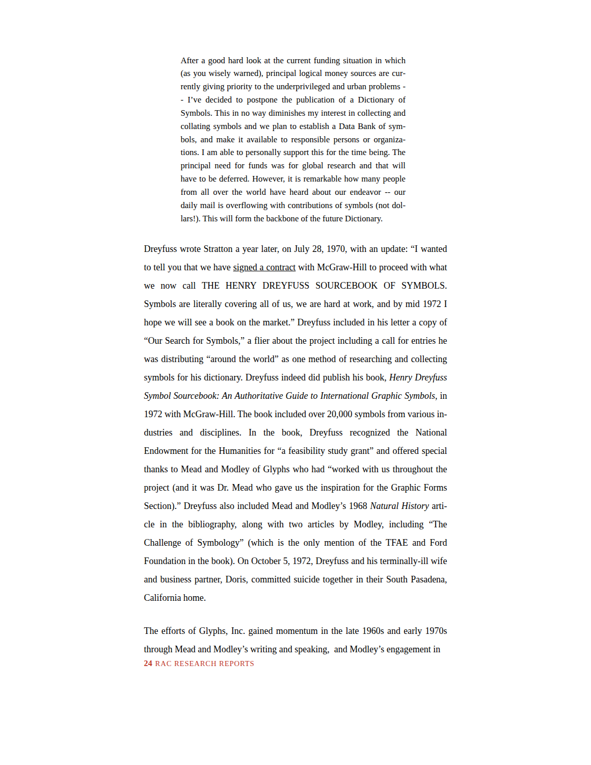After a good hard look at the current funding situation in which (as you wisely warned), principal logical money sources are currently giving priority to the underprivileged and urban problems -- I’ve decided to postpone the publication of a Dictionary of Symbols. This in no way diminishes my interest in collecting and collating symbols and we plan to establish a Data Bank of symbols, and make it available to responsible persons or organizations. I am able to personally support this for the time being. The principal need for funds was for global research and that will have to be deferred. However, it is remarkable how many people from all over the world have heard about our endeavor -- our daily mail is overflowing with contributions of symbols (not dollars!). This will form the backbone of the future Dictionary.
Dreyfuss wrote Stratton a year later, on July 28, 1970, with an update: “I wanted to tell you that we have signed a contract with McGraw-Hill to proceed with what we now call THE HENRY DREYFUSS SOURCEBOOK OF SYMBOLS. Symbols are literally covering all of us, we are hard at work, and by mid 1972 I hope we will see a book on the market.” Dreyfuss included in his letter a copy of “Our Search for Symbols,” a flier about the project including a call for entries he was distributing “around the world” as one method of researching and collecting symbols for his dictionary. Dreyfuss indeed did publish his book, Henry Dreyfuss Symbol Sourcebook: An Authoritative Guide to International Graphic Symbols, in 1972 with McGraw-Hill. The book included over 20,000 symbols from various industries and disciplines. In the book, Dreyfuss recognized the National Endowment for the Humanities for “a feasibility study grant” and offered special thanks to Mead and Modley of Glyphs who had “worked with us throughout the project (and it was Dr. Mead who gave us the inspiration for the Graphic Forms Section).” Dreyfuss also included Mead and Modley’s 1968 Natural History article in the bibliography, along with two articles by Modley, including “The Challenge of Symbology” (which is the only mention of the TFAE and Ford Foundation in the book). On October 5, 1972, Dreyfuss and his terminally-ill wife and business partner, Doris, committed suicide together in their South Pasadena, California home.
The efforts of Glyphs, Inc. gained momentum in the late 1960s and early 1970s through Mead and Modley’s writing and speaking, and Modley’s engagement in
24 RAC RESEARCH REPORTS